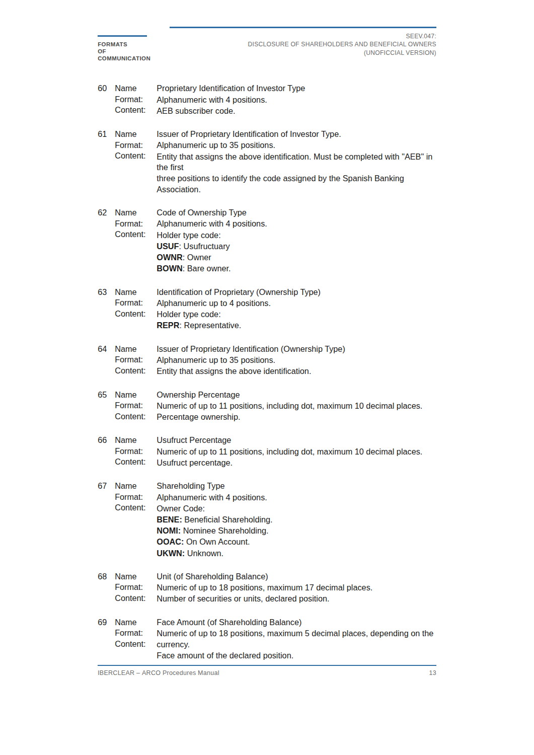FORMATS
OF
COMMUNICATION
seev.047:
DISCLOSURE OF SHAREHOLDERS AND BENEFICIAL OWNERS
(UNOFICCIAL VERSION)
60
Name Format: Content:
Proprietary Identification of Investor Type Alphanumeric with 4 positions. AEB subscriber code.
61
Name Format: Content:
Issuer of Proprietary Identification of Investor Type. Alphanumeric up to 35 positions. Entity that assigns the above identification. Must be completed with "AEB" in the first three positions to identify the code assigned by the Spanish Banking Association.
62
Name Format: Content:
Code of Ownership Type Alphanumeric with 4 positions. Holder type code: USUF: Usufructuary OWNR: Owner BOWN: Bare owner.
63
Name Format: Content:
Identification of Proprietary (Ownership Type) Alphanumeric up to 4 positions. Holder type code: REPR: Representative.
64
Name Format: Content:
Issuer of Proprietary Identification (Ownership Type) Alphanumeric up to 35 positions. Entity that assigns the above identification.
65
Name Format: Content:
Ownership Percentage Numeric of up to 11 positions, including dot, maximum 10 decimal places. Percentage ownership.
66
Name Format: Content:
Usufruct Percentage Numeric of up to 11 positions, including dot, maximum 10 decimal places. Usufruct percentage.
67
Name Format: Content:
Shareholding Type Alphanumeric with 4 positions. Owner Code: BENE: Beneficial Shareholding. NOMI: Nominee Shareholding. OOAC: On Own Account. UKWN: Unknown.
68
Name Format: Content:
Unit (of Shareholding Balance) Numeric of up to 18 positions, maximum 17 decimal places. Number of securities or units, declared position.
69
Name Format: Content:
Face Amount (of Shareholding Balance) Numeric of up to 18 positions, maximum 5 decimal places, depending on the currency. Face amount of the declared position.
IBERCLEAR – ARCO Procedures Manual
13